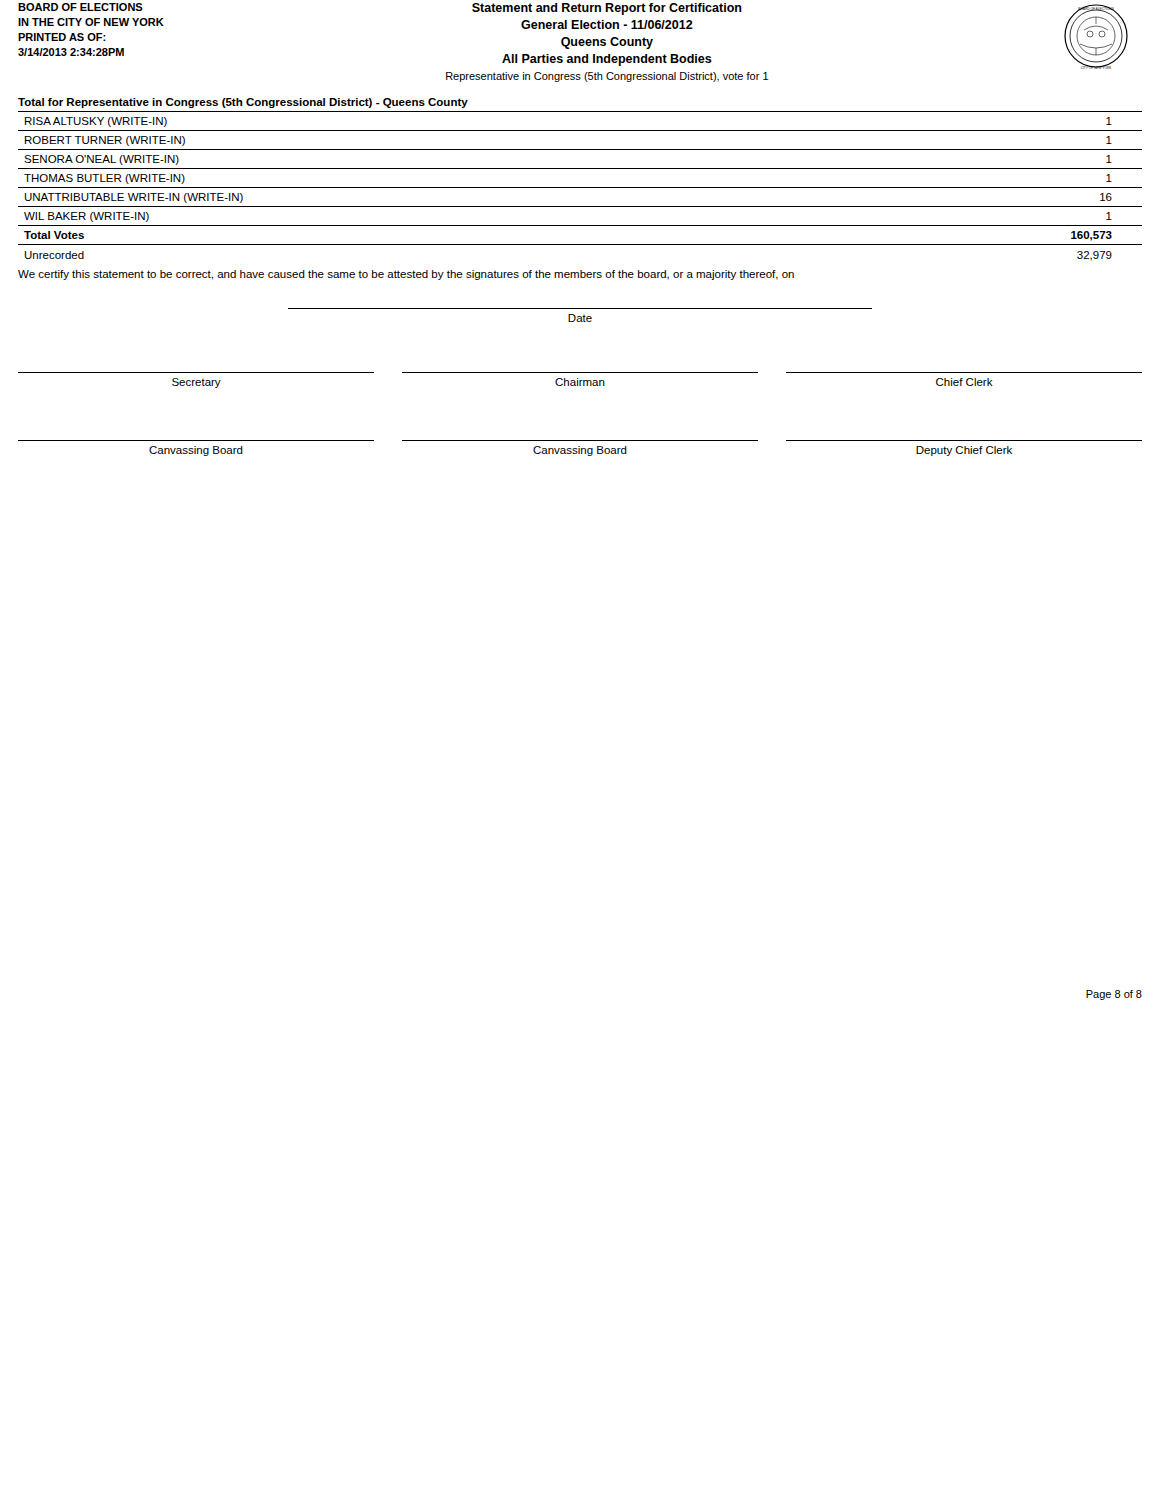BOARD OF ELECTIONS
IN THE CITY OF NEW YORK
PRINTED AS OF:
3/14/2013 2:34:28PM
Statement and Return Report for Certification
General Election - 11/06/2012
Queens County
All Parties and Independent Bodies
Representative in Congress (5th Congressional District), vote for 1
BOARD OF ELECTIONS CITY OF NEW YORK
Total for Representative in Congress (5th Congressional District) - Queens County
| RISA ALTUSKY (WRITE-IN) | 1 |
| ROBERT TURNER (WRITE-IN) | 1 |
| SENORA O'NEAL (WRITE-IN) | 1 |
| THOMAS BUTLER (WRITE-IN) | 1 |
| UNATTRIBUTABLE WRITE-IN (WRITE-IN) | 16 |
| WIL BAKER (WRITE-IN) | 1 |
| Total Votes | 160,573 |
| Unrecorded | 32,979 |
We certify this statement to be correct, and have caused the same to be attested by the signatures of the members of the board, or a majority thereof, on
Date
Secretary
Chairman
Chief Clerk
Canvassing Board
Canvassing Board
Deputy Chief Clerk
Page 8 of 8